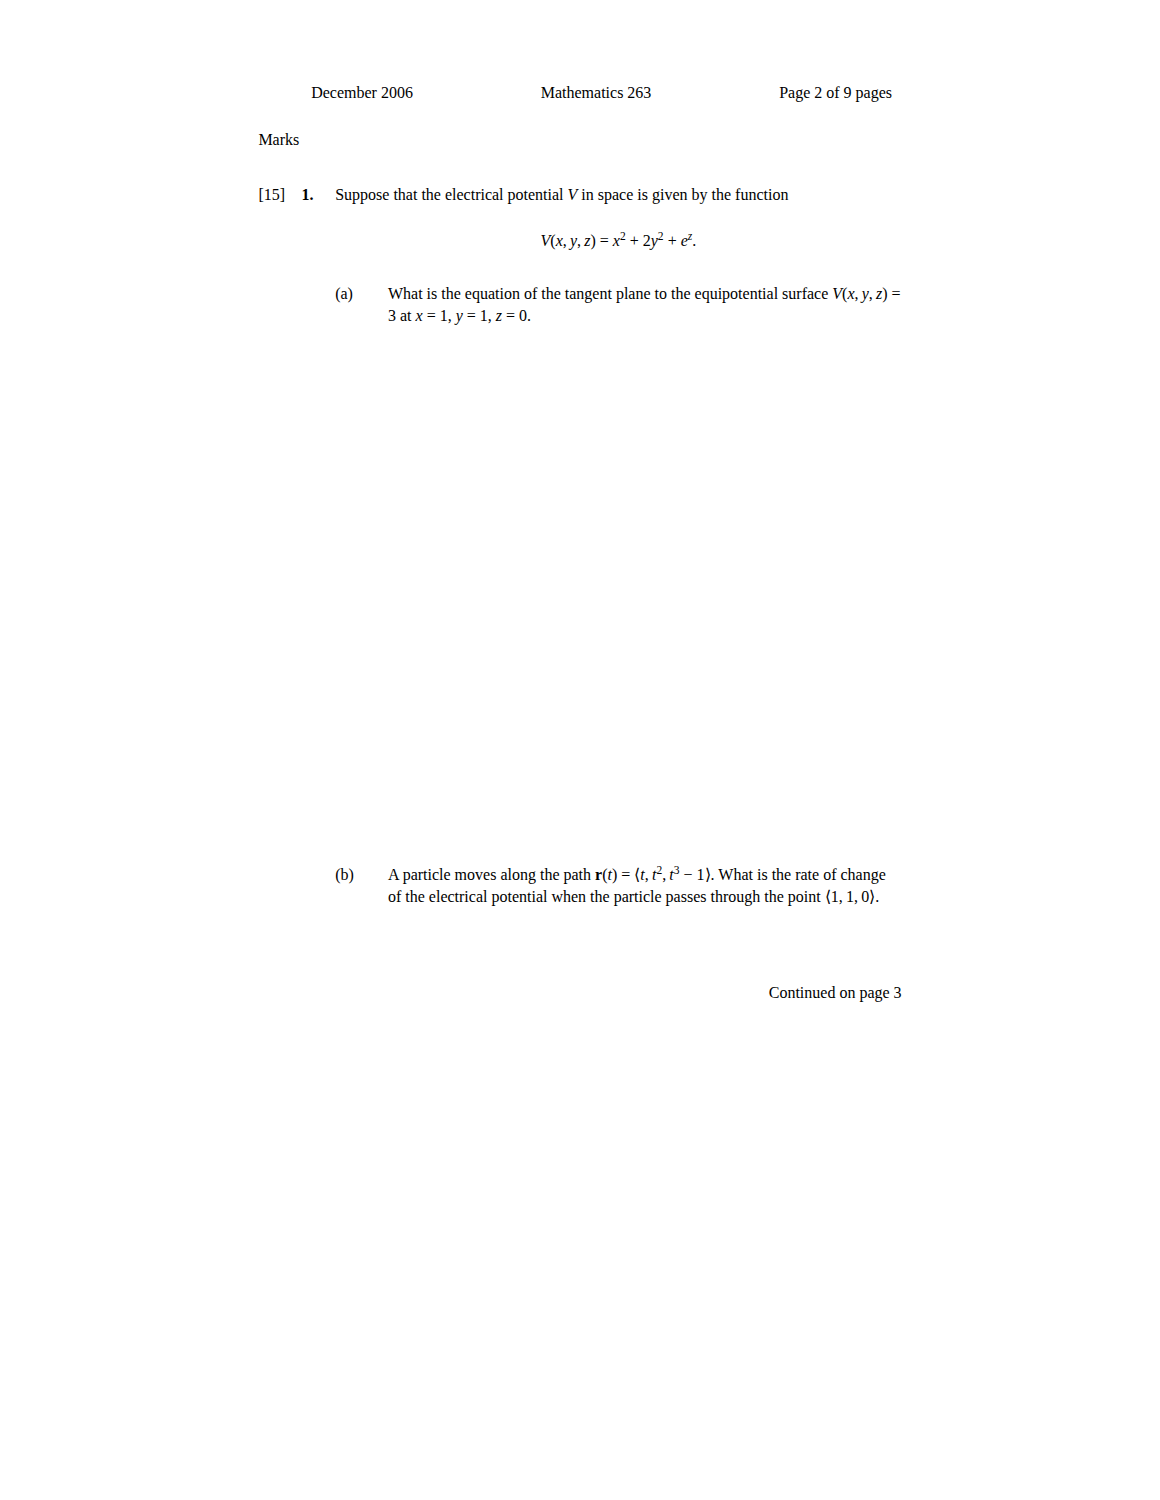December 2006
Mathematics 263
Page 2 of 9 pages
Marks
[15]
1.
Suppose that the electrical potential V in space is given by the function
V(x, y, z) = x2 + 2y2 + ez.
(a)
What is the equation of the tangent plane to the equipotential surface V(x, y, z) = 3 at x = 1, y = 1, z = 0.
(b)
A particle moves along the path r(t) = ⟨t, t2, t3 − 1⟩. What is the rate of change of the electrical potential when the particle passes through the point ⟨1, 1, 0⟩.
Continued on page 3